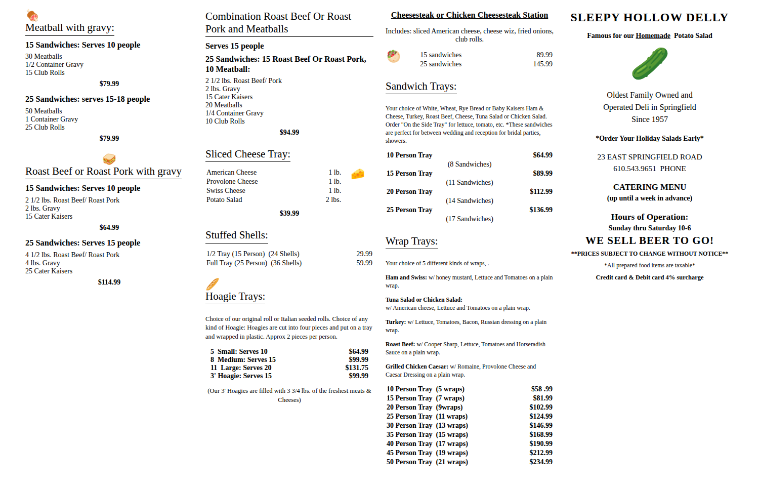🍖
Meatball with gravy:
15 Sandwiches: Serves 10 people
30 Meatballs
1/2 Container Gravy
15 Club Rolls
$79.99
25 Sandwiches: serves 15-18 people
50 Meatballs
1 Container Gravy
25 Club Rolls
$79.99
🥪
Roast Beef or Roast Pork with gravy
15 Sandwiches: Serves 10 people
2 1/2 lbs. Roast Beef/ Roast Pork
2 lbs. Gravy
15 Cater Kaisers
$64.99
25 Sandwiches: Serves 15 people
4 1/2 lbs. Roast Beef/ Roast Pork
4 lbs. Gravy
25 Cater Kaisers
$114.99
Combination Roast Beef Or Roast Pork and Meatballs
Serves 15 people
25 Sandwiches: 15 Roast Beef Or Roast Pork, 10 Meatball:
2 1/2 lbs. Roast Beef/ Pork
2 lbs. Gravy
15 Cater Kaisers
20 Meatballs
1/4 Container Gravy
10 Club Rolls
$94.99
Sliced Cheese Tray:
| American Cheese | 1 lb. | 🧀 |
| Provolone Cheese | 1 lb. |
| Swiss Cheese | 1 lb. |
| Potato Salad | 2 lbs. |
$39.99
Stuffed Shells:
| 1/2 Tray (15 Person) (24 Shells) | 29.99 |
| Full Tray (25 Person) (36 Shells) | 59.99 |
🥖
Hoagie Trays:
Choice of our original roll or Italian seeded rolls. Choice of any kind of Hoagie: Hoagies are cut into four pieces and put on a tray and wrapped in plastic. Approx 2 pieces per person.
5 Small: Serves 10$64.99
8 Medium: Serves 15$99.99
11 Large: Serves 20$131.75
3' Hoagie: Serves 15$99.99
(Our 3' Hoagies are filled with 3 3/4 lbs. of the freshest meats & Cheeses)
Cheesesteak or Chicken Cheesesteak Station
Includes: sliced American cheese, cheese wiz, fried onions, club rolls.
| 🥙 | 15 sandwiches | 89.99 |
| 25 sandwiches | 145.99 |
Sandwich Trays:
Your choice of White, Wheat, Rye Bread or Baby Kaisers Ham & Cheese, Turkey, Roast Beef, Cheese, Tuna Salad or Chicken Salad. Order "On the Side Tray" for lettuce, tomato, etc. *These sandwiches are perfect for between wedding and reception for bridal parties, showers.
| 10 Person Tray | $64.99 |
| (8 Sandwiches) |
| 15 Person Tray | $89.99 |
| (11 Sandwiches) |
| 20 Person Tray | $112.99 |
| (14 Sandwiches) |
| 25 Person Tray | $136.99 |
| (17 Sandwiches) |
Wrap Trays:
Your choice of 5 different kinds of wraps, .
Ham and Swiss: w/ honey mustard, Lettuce and Tomatoes on a plain wrap.
Tuna Salad or Chicken Salad:
w/ American cheese, Lettuce and Tomatoes on a plain wrap.
Turkey: w/ Lettuce, Tomatoes, Bacon, Russian dressing on a plain wrap.
Roast Beef: w/ Cooper Sharp, Lettuce, Tomatoes and Horseradish Sauce on a plain wrap.
Grilled Chicken Caesar: w/ Romaine, Provolone Cheese and Caesar Dressing on a plain wrap.
| 10 Person Tray (5 wraps) | $58 .99 |
| 15 Person Tray (7 wraps) | $81.99 |
| 20 Person Tray (9wraps) | $102.99 |
| 25 Person Tray (11 wraps) | $124.99 |
| 30 Person Tray (13 wraps) | $146.99 |
| 35 Person Tray (15 wraps) | $168.99 |
| 40 Person Tray (17 wraps) | $190.99 |
| 45 Person Tray (19 wraps) | $212.99 |
| 50 Person Tray (21 wraps) | $234.99 |
SLEEPY HOLLOW DELLY
Famous for our Homemade Potato Salad
🥒
Oldest Family Owned and
Operated Deli in Springfield
Since 1957
*Order Your Holiday Salads Early*
23 EAST SPRINGFIELD ROAD
610.543.9651 PHONE
CATERING MENU
(up until a week in advance)
Hours of Operation:
Sunday thru Saturday 10-6
WE SELL BEER TO GO!
**PRICES SUBJECT TO CHANGE WITHOUT NOTICE**
*All prepared food items are taxable*
Credit card & Debit card 4% surcharge